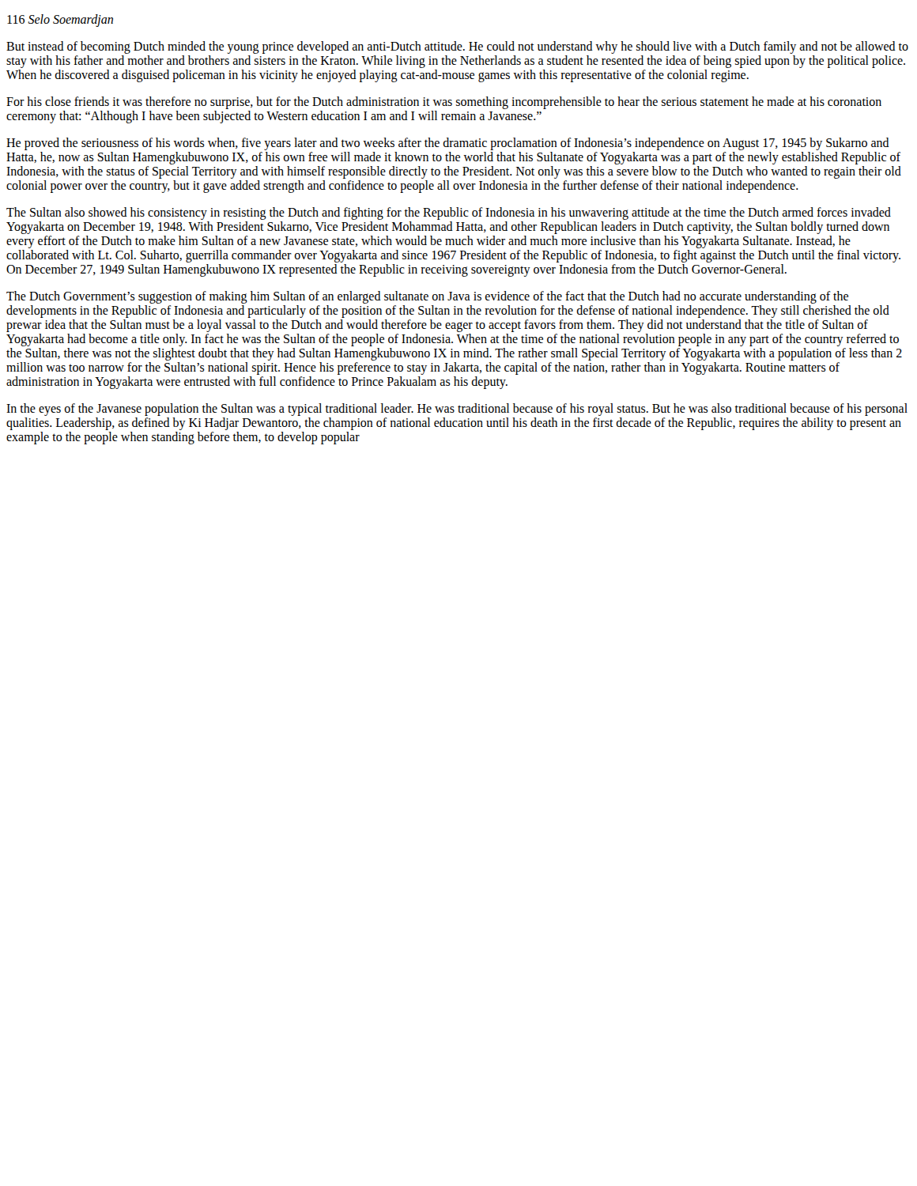116 Selo Soemardjan
But instead of becoming Dutch minded the young prince developed an anti-Dutch attitude. He could not understand why he should live with a Dutch family and not be allowed to stay with his father and mother and brothers and sisters in the Kraton. While living in the Netherlands as a student he resented the idea of being spied upon by the political police. When he discovered a disguised policeman in his vicinity he enjoyed playing cat-and-mouse games with this representative of the colonial regime.
For his close friends it was therefore no surprise, but for the Dutch administration it was something incomprehensible to hear the serious statement he made at his coronation ceremony that: “Although I have been subjected to Western education I am and I will remain a Javanese.”
He proved the seriousness of his words when, five years later and two weeks after the dramatic proclamation of Indonesia’s independence on August 17, 1945 by Sukarno and Hatta, he, now as Sultan Hamengkubuwono IX, of his own free will made it known to the world that his Sultanate of Yogyakarta was a part of the newly established Republic of Indonesia, with the status of Special Territory and with himself responsible directly to the President. Not only was this a severe blow to the Dutch who wanted to regain their old colonial power over the country, but it gave added strength and confidence to people all over Indonesia in the further defense of their national independence.
The Sultan also showed his consistency in resisting the Dutch and fighting for the Republic of Indonesia in his unwavering attitude at the time the Dutch armed forces invaded Yogyakarta on December 19, 1948. With President Sukarno, Vice President Mohammad Hatta, and other Republican leaders in Dutch captivity, the Sultan boldly turned down every effort of the Dutch to make him Sultan of a new Javanese state, which would be much wider and much more inclusive than his Yogyakarta Sultanate. Instead, he collaborated with Lt. Col. Suharto, guerrilla commander over Yogyakarta and since 1967 President of the Republic of Indonesia, to fight against the Dutch until the final victory. On December 27, 1949 Sultan Hamengkubuwono IX represented the Republic in receiving sovereignty over Indonesia from the Dutch Governor-General.
The Dutch Government’s suggestion of making him Sultan of an enlarged sultanate on Java is evidence of the fact that the Dutch had no accurate understanding of the developments in the Republic of Indonesia and particularly of the position of the Sultan in the revolution for the defense of national independence. They still cherished the old prewar idea that the Sultan must be a loyal vassal to the Dutch and would therefore be eager to accept favors from them. They did not understand that the title of Sultan of Yogyakarta had become a title only. In fact he was the Sultan of the people of Indonesia. When at the time of the national revolution people in any part of the country referred to the Sultan, there was not the slightest doubt that they had Sultan Hamengkubuwono IX in mind. The rather small Special Territory of Yogyakarta with a population of less than 2 million was too narrow for the Sultan’s national spirit. Hence his preference to stay in Jakarta, the capital of the nation, rather than in Yogyakarta. Routine matters of administration in Yogyakarta were entrusted with full confidence to Prince Pakualam as his deputy.
In the eyes of the Javanese population the Sultan was a typical traditional leader. He was traditional because of his royal status. But he was also traditional because of his personal qualities. Leadership, as defined by Ki Hadjar Dewantoro, the champion of national education until his death in the first decade of the Republic, requires the ability to present an example to the people when standing before them, to develop popular